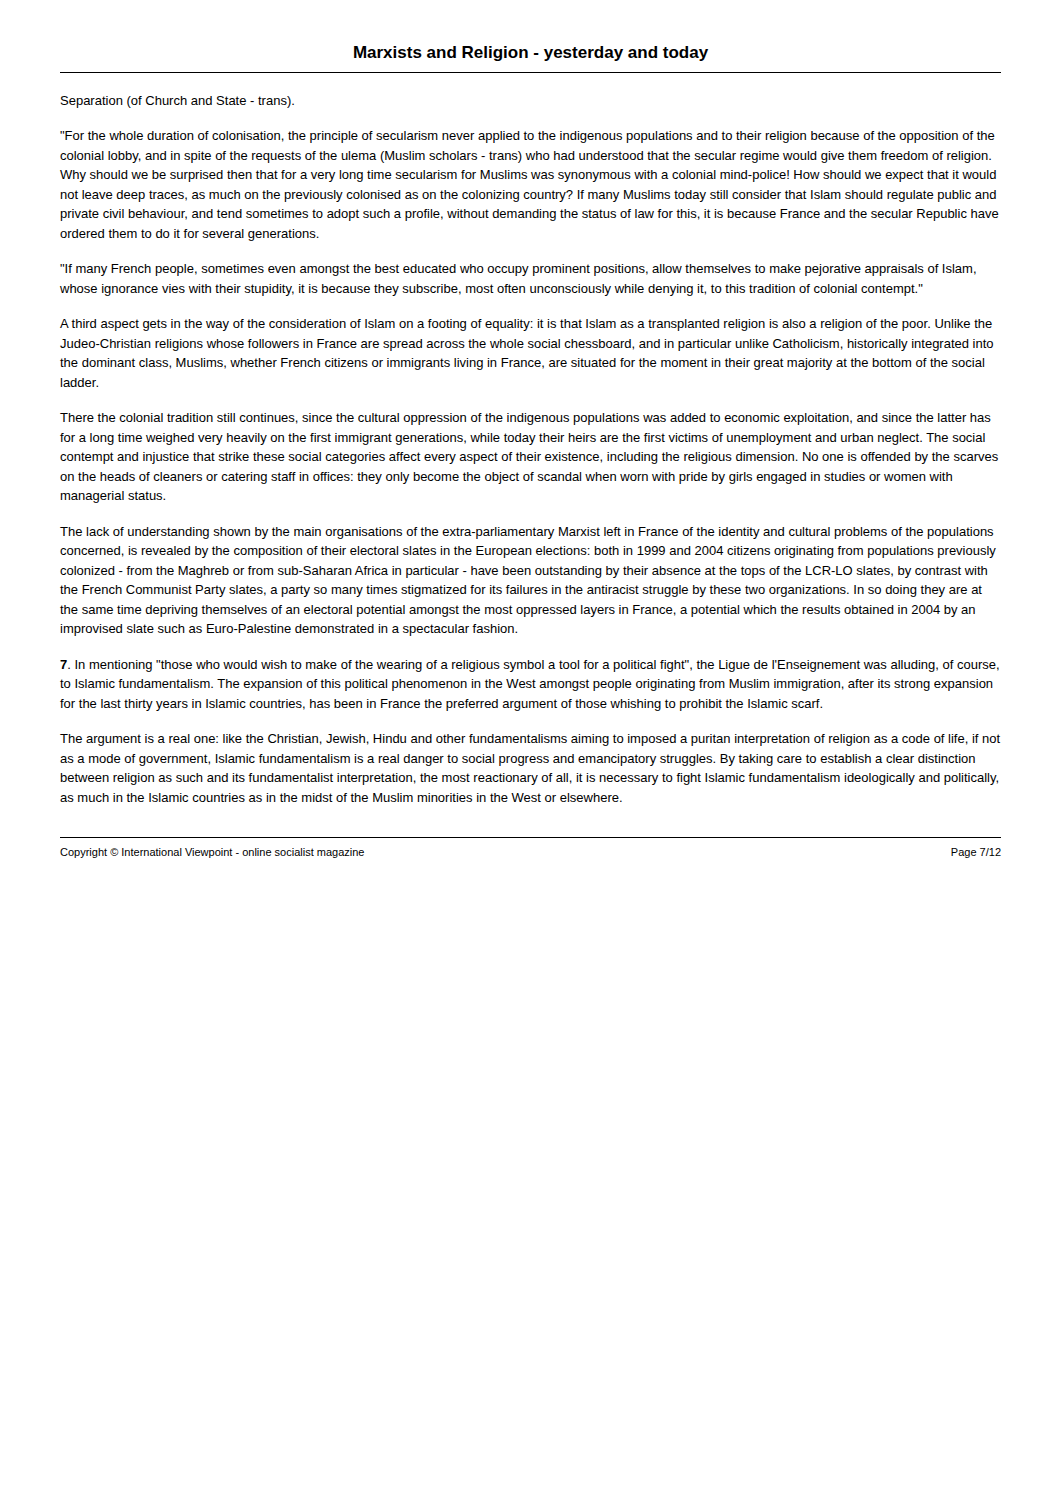Marxists and Religion - yesterday and today
Separation (of Church and State - trans).
"For the whole duration of colonisation, the principle of secularism never applied to the indigenous populations and to their religion because of the opposition of the colonial lobby, and in spite of the requests of the ulema (Muslim scholars - trans) who had understood that the secular regime would give them freedom of religion. Why should we be surprised then that for a very long time secularism for Muslims was synonymous with a colonial mind-police! How should we expect that it would not leave deep traces, as much on the previously colonised as on the colonizing country? If many Muslims today still consider that Islam should regulate public and private civil behaviour, and tend sometimes to adopt such a profile, without demanding the status of law for this, it is because France and the secular Republic have ordered them to do it for several generations.
"If many French people, sometimes even amongst the best educated who occupy prominent positions, allow themselves to make pejorative appraisals of Islam, whose ignorance vies with their stupidity, it is because they subscribe, most often unconsciously while denying it, to this tradition of colonial contempt."
A third aspect gets in the way of the consideration of Islam on a footing of equality: it is that Islam as a transplanted religion is also a religion of the poor. Unlike the Judeo-Christian religions whose followers in France are spread across the whole social chessboard, and in particular unlike Catholicism, historically integrated into the dominant class, Muslims, whether French citizens or immigrants living in France, are situated for the moment in their great majority at the bottom of the social ladder.
There the colonial tradition still continues, since the cultural oppression of the indigenous populations was added to economic exploitation, and since the latter has for a long time weighed very heavily on the first immigrant generations, while today their heirs are the first victims of unemployment and urban neglect. The social contempt and injustice that strike these social categories affect every aspect of their existence, including the religious dimension. No one is offended by the scarves on the heads of cleaners or catering staff in offices: they only become the object of scandal when worn with pride by girls engaged in studies or women with managerial status.
The lack of understanding shown by the main organisations of the extra-parliamentary Marxist left in France of the identity and cultural problems of the populations concerned, is revealed by the composition of their electoral slates in the European elections: both in 1999 and 2004 citizens originating from populations previously colonized - from the Maghreb or from sub-Saharan Africa in particular - have been outstanding by their absence at the tops of the LCR-LO slates, by contrast with the French Communist Party slates, a party so many times stigmatized for its failures in the antiracist struggle by these two organizations. In so doing they are at the same time depriving themselves of an electoral potential amongst the most oppressed layers in France, a potential which the results obtained in 2004 by an improvised slate such as Euro-Palestine demonstrated in a spectacular fashion.
7. In mentioning "those who would wish to make of the wearing of a religious symbol a tool for a political fight", the Ligue de l'Enseignement was alluding, of course, to Islamic fundamentalism. The expansion of this political phenomenon in the West amongst people originating from Muslim immigration, after its strong expansion for the last thirty years in Islamic countries, has been in France the preferred argument of those whishing to prohibit the Islamic scarf.
The argument is a real one: like the Christian, Jewish, Hindu and other fundamentalisms aiming to imposed a puritan interpretation of religion as a code of life, if not as a mode of government, Islamic fundamentalism is a real danger to social progress and emancipatory struggles. By taking care to establish a clear distinction between religion as such and its fundamentalist interpretation, the most reactionary of all, it is necessary to fight Islamic fundamentalism ideologically and politically, as much in the Islamic countries as in the midst of the Muslim minorities in the West or elsewhere.
Copyright © International Viewpoint - online socialist magazine Page 7/12